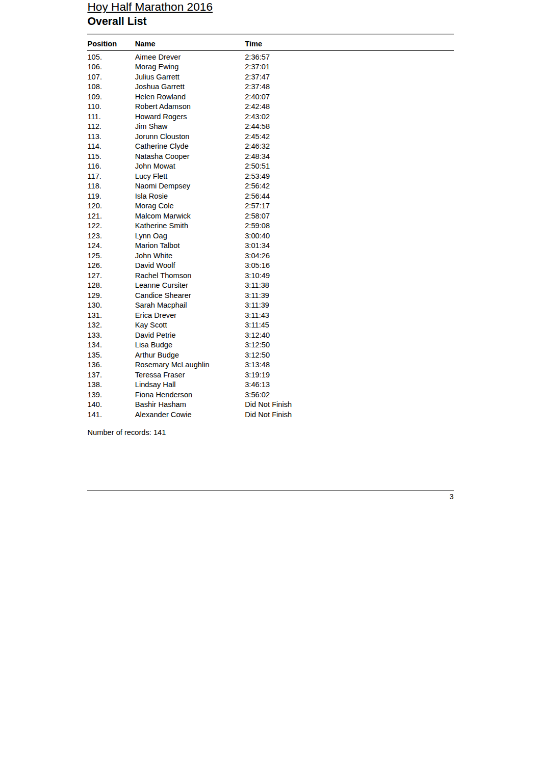Hoy Half Marathon 2016
Overall List
| Position | Name | Time |
| --- | --- | --- |
| 105. | Aimee Drever | 2:36:57 |
| 106. | Morag Ewing | 2:37:01 |
| 107. | Julius Garrett | 2:37:47 |
| 108. | Joshua Garrett | 2:37:48 |
| 109. | Helen Rowland | 2:40:07 |
| 110. | Robert Adamson | 2:42:48 |
| 111. | Howard Rogers | 2:43:02 |
| 112. | Jim Shaw | 2:44:58 |
| 113. | Jorunn Clouston | 2:45:42 |
| 114. | Catherine Clyde | 2:46:32 |
| 115. | Natasha Cooper | 2:48:34 |
| 116. | John Mowat | 2:50:51 |
| 117. | Lucy Flett | 2:53:49 |
| 118. | Naomi Dempsey | 2:56:42 |
| 119. | Isla Rosie | 2:56:44 |
| 120. | Morag Cole | 2:57:17 |
| 121. | Malcom Marwick | 2:58:07 |
| 122. | Katherine Smith | 2:59:08 |
| 123. | Lynn Oag | 3:00:40 |
| 124. | Marion Talbot | 3:01:34 |
| 125. | John White | 3:04:26 |
| 126. | David Woolf | 3:05:16 |
| 127. | Rachel Thomson | 3:10:49 |
| 128. | Leanne Cursiter | 3:11:38 |
| 129. | Candice Shearer | 3:11:39 |
| 130. | Sarah Macphail | 3:11:39 |
| 131. | Erica Drever | 3:11:43 |
| 132. | Kay Scott | 3:11:45 |
| 133. | David Petrie | 3:12:40 |
| 134. | Lisa Budge | 3:12:50 |
| 135. | Arthur Budge | 3:12:50 |
| 136. | Rosemary McLaughlin | 3:13:48 |
| 137. | Teressa Fraser | 3:19:19 |
| 138. | Lindsay Hall | 3:46:13 |
| 139. | Fiona Henderson | 3:56:02 |
| 140. | Bashir Hasham | Did Not Finish |
| 141. | Alexander Cowie | Did Not Finish |
Number of records: 141
3